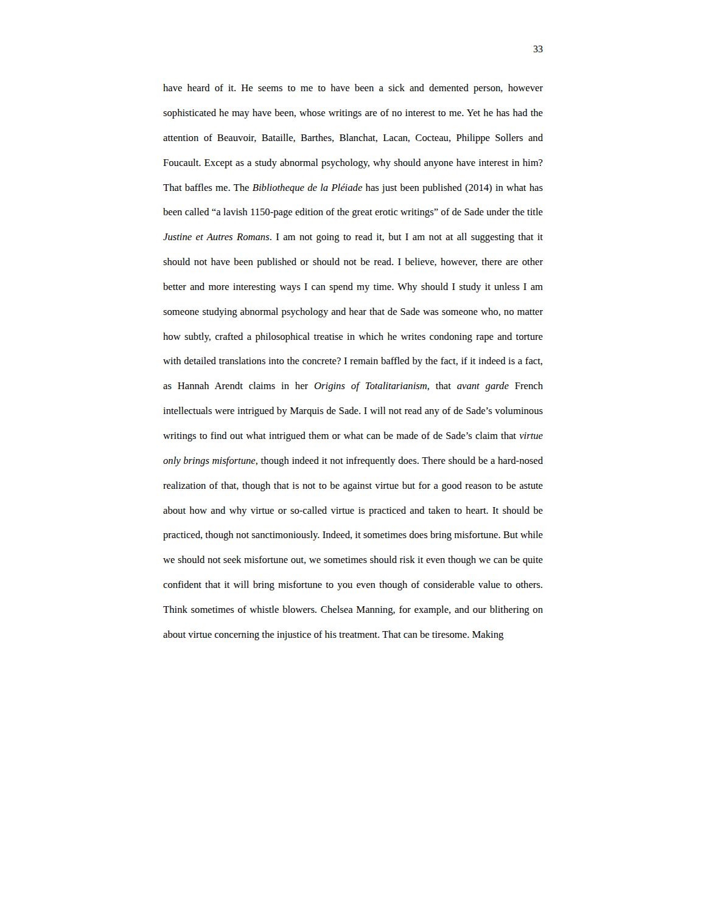33
have heard of it. He seems to me to have been a sick and demented person, however sophisticated he may have been, whose writings are of no interest to me. Yet he has had the attention of Beauvoir, Bataille, Barthes, Blanchat, Lacan, Cocteau, Philippe Sollers and Foucault. Except as a study abnormal psychology, why should anyone have interest in him? That baffles me. The Bibliotheque de la Pléiade has just been published (2014) in what has been called “a lavish 1150-page edition of the great erotic writings” of de Sade under the title Justine et Autres Romans. I am not going to read it, but I am not at all suggesting that it should not have been published or should not be read. I believe, however, there are other better and more interesting ways I can spend my time. Why should I study it unless I am someone studying abnormal psychology and hear that de Sade was someone who, no matter how subtly, crafted a philosophical treatise in which he writes condoning rape and torture with detailed translations into the concrete? I remain baffled by the fact, if it indeed is a fact, as Hannah Arendt claims in her Origins of Totalitarianism, that avant garde French intellectuals were intrigued by Marquis de Sade. I will not read any of de Sade’s voluminous writings to find out what intrigued them or what can be made of de Sade’s claim that virtue only brings misfortune, though indeed it not infrequently does. There should be a hard-nosed realization of that, though that is not to be against virtue but for a good reason to be astute about how and why virtue or so-called virtue is practiced and taken to heart. It should be practiced, though not sanctimoniously. Indeed, it sometimes does bring misfortune. But while we should not seek misfortune out, we sometimes should risk it even though we can be quite confident that it will bring misfortune to you even though of considerable value to others. Think sometimes of whistle blowers. Chelsea Manning, for example, and our blithering on about virtue concerning the injustice of his treatment. That can be tiresome. Making